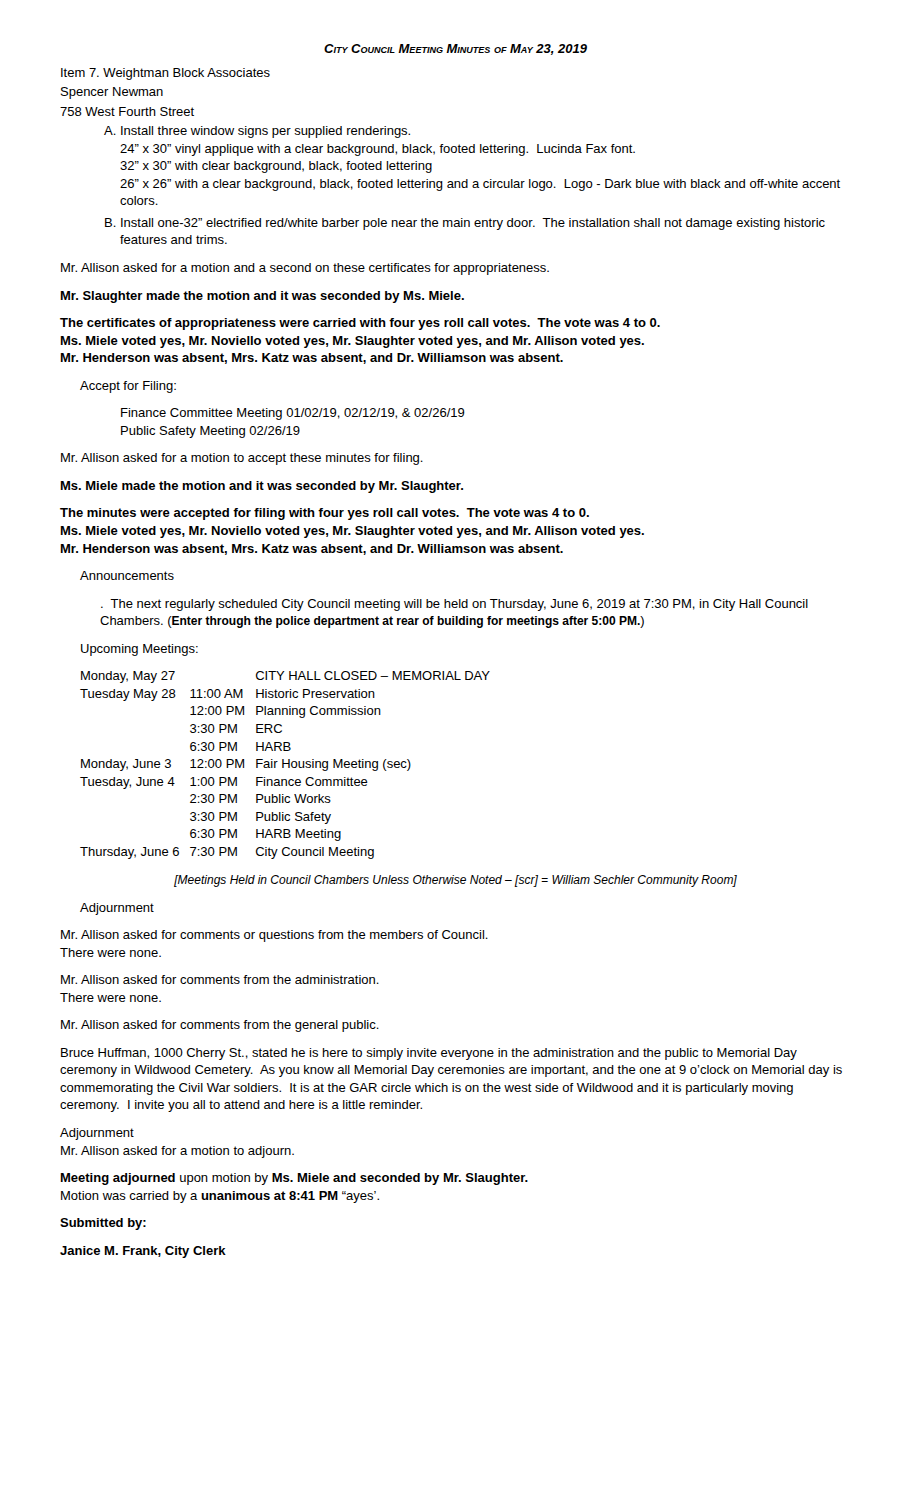City Council Meeting Minutes of May 23, 2019
Item 7. Weightman Block Associates
Spencer Newman
758 West Fourth Street
Install three window signs per supplied renderings.
24” x 30” vinyl applique with a clear background, black, footed lettering. Lucinda Fax font.
32” x 30” with clear background, black, footed lettering
26” x 26” with a clear background, black, footed lettering and a circular logo. Logo - Dark blue with black and off-white accent colors.
Install one-32” electrified red/white barber pole near the main entry door. The installation shall not damage existing historic features and trims.
Mr. Allison asked for a motion and a second on these certificates for appropriateness.
Mr. Slaughter made the motion and it was seconded by Ms. Miele.
The certificates of appropriateness were carried with four yes roll call votes. The vote was 4 to 0.
Ms. Miele voted yes, Mr. Noviello voted yes, Mr. Slaughter voted yes, and Mr. Allison voted yes.
Mr. Henderson was absent, Mrs. Katz was absent, and Dr. Williamson was absent.
Accept for Filing:
Finance Committee Meeting 01/02/19, 02/12/19, & 02/26/19
Public Safety Meeting 02/26/19
Mr. Allison asked for a motion to accept these minutes for filing.
Ms. Miele made the motion and it was seconded by Mr. Slaughter.
The minutes were accepted for filing with four yes roll call votes. The vote was 4 to 0.
Ms. Miele voted yes, Mr. Noviello voted yes, Mr. Slaughter voted yes, and Mr. Allison voted yes.
Mr. Henderson was absent, Mrs. Katz was absent, and Dr. Williamson was absent.
Announcements
. The next regularly scheduled City Council meeting will be held on Thursday, June 6, 2019 at 7:30 PM, in City Hall Council Chambers. (Enter through the police department at rear of building for meetings after 5:00 PM.)
Upcoming Meetings:
| Monday, May 27 | | CITY HALL CLOSED – MEMORIAL DAY |
| Tuesday May 28 | 11:00 AM | Historic Preservation |
| | 12:00 PM | Planning Commission |
| | 3:30 PM | ERC |
| | 6:30 PM | HARB |
| Monday, June 3 | 12:00 PM | Fair Housing Meeting (sec) |
| Tuesday, June 4 | 1:00 PM | Finance Committee |
| | 2:30 PM | Public Works |
| | 3:30 PM | Public Safety |
| | 6:30 PM | HARB Meeting |
| Thursday, June 6 | 7:30 PM | City Council Meeting |
[Meetings Held in Council Chambers Unless Otherwise Noted – [scr] = William Sechler Community Room]
Adjournment
Mr. Allison asked for comments or questions from the members of Council.
There were none.
Mr. Allison asked for comments from the administration.
There were none.
Mr. Allison asked for comments from the general public.
Bruce Huffman, 1000 Cherry St., stated he is here to simply invite everyone in the administration and the public to Memorial Day ceremony in Wildwood Cemetery. As you know all Memorial Day ceremonies are important, and the one at 9 o’clock on Memorial day is commemorating the Civil War soldiers. It is at the GAR circle which is on the west side of Wildwood and it is particularly moving ceremony. I invite you all to attend and here is a little reminder.
Adjournment
Mr. Allison asked for a motion to adjourn.
Meeting adjourned upon motion by Ms. Miele and seconded by Mr. Slaughter.
Motion was carried by a unanimous at 8:41 PM “ayes’.
Submitted by:
Janice M. Frank, City Clerk